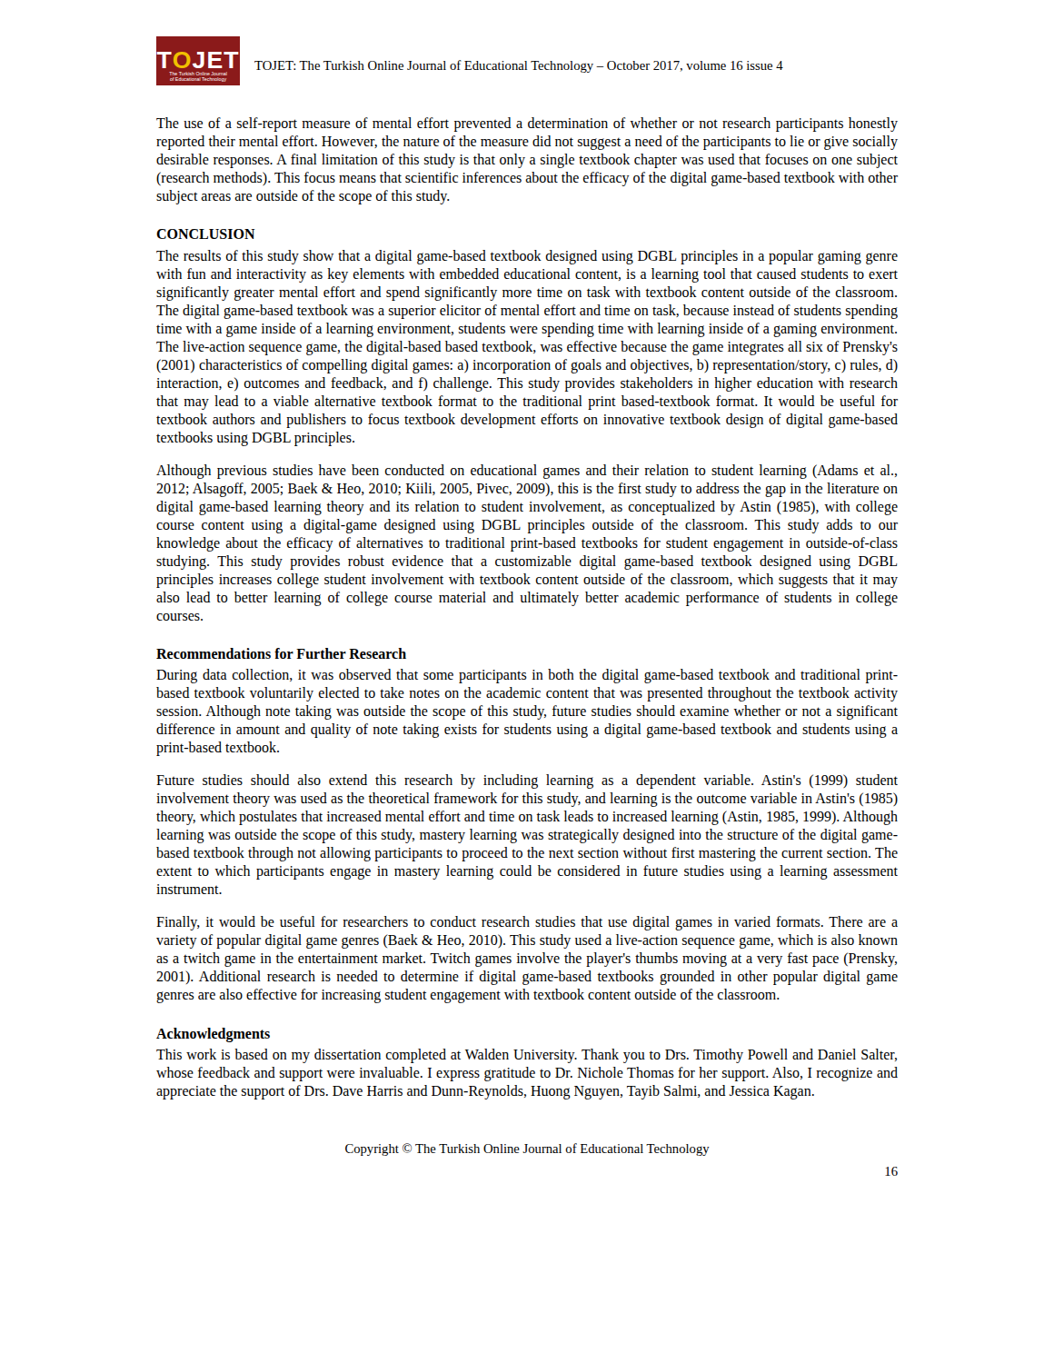TOJET The Turkish Online Journal
of Educational Technology
TOJET: The Turkish Online Journal of Educational Technology – October 2017, volume 16 issue 4
The use of a self-report measure of mental effort prevented a determination of whether or not research participants honestly reported their mental effort. However, the nature of the measure did not suggest a need of the participants to lie or give socially desirable responses. A final limitation of this study is that only a single textbook chapter was used that focuses on one subject (research methods). This focus means that scientific inferences about the efficacy of the digital game-based textbook with other subject areas are outside of the scope of this study.
CONCLUSION
The results of this study show that a digital game-based textbook designed using DGBL principles in a popular gaming genre with fun and interactivity as key elements with embedded educational content, is a learning tool that caused students to exert significantly greater mental effort and spend significantly more time on task with textbook content outside of the classroom. The digital game-based textbook was a superior elicitor of mental effort and time on task, because instead of students spending time with a game inside of a learning environment, students were spending time with learning inside of a gaming environment. The live-action sequence game, the digital-based based textbook, was effective because the game integrates all six of Prensky's (2001) characteristics of compelling digital games: a) incorporation of goals and objectives, b) representation/story, c) rules, d) interaction, e) outcomes and feedback, and f) challenge. This study provides stakeholders in higher education with research that may lead to a viable alternative textbook format to the traditional print based-textbook format. It would be useful for textbook authors and publishers to focus textbook development efforts on innovative textbook design of digital game-based textbooks using DGBL principles.
Although previous studies have been conducted on educational games and their relation to student learning (Adams et al., 2012; Alsagoff, 2005; Baek & Heo, 2010; Kiili, 2005, Pivec, 2009), this is the first study to address the gap in the literature on digital game-based learning theory and its relation to student involvement, as conceptualized by Astin (1985), with college course content using a digital-game designed using DGBL principles outside of the classroom. This study adds to our knowledge about the efficacy of alternatives to traditional print-based textbooks for student engagement in outside-of-class studying. This study provides robust evidence that a customizable digital game-based textbook designed using DGBL principles increases college student involvement with textbook content outside of the classroom, which suggests that it may also lead to better learning of college course material and ultimately better academic performance of students in college courses.
Recommendations for Further Research
During data collection, it was observed that some participants in both the digital game-based textbook and traditional print-based textbook voluntarily elected to take notes on the academic content that was presented throughout the textbook activity session. Although note taking was outside the scope of this study, future studies should examine whether or not a significant difference in amount and quality of note taking exists for students using a digital game-based textbook and students using a print-based textbook.
Future studies should also extend this research by including learning as a dependent variable. Astin's (1999) student involvement theory was used as the theoretical framework for this study, and learning is the outcome variable in Astin's (1985) theory, which postulates that increased mental effort and time on task leads to increased learning (Astin, 1985, 1999). Although learning was outside the scope of this study, mastery learning was strategically designed into the structure of the digital game-based textbook through not allowing participants to proceed to the next section without first mastering the current section. The extent to which participants engage in mastery learning could be considered in future studies using a learning assessment instrument.
Finally, it would be useful for researchers to conduct research studies that use digital games in varied formats. There are a variety of popular digital game genres (Baek & Heo, 2010). This study used a live-action sequence game, which is also known as a twitch game in the entertainment market. Twitch games involve the player's thumbs moving at a very fast pace (Prensky, 2001). Additional research is needed to determine if digital game-based textbooks grounded in other popular digital game genres are also effective for increasing student engagement with textbook content outside of the classroom.
Acknowledgments
This work is based on my dissertation completed at Walden University. Thank you to Drs. Timothy Powell and Daniel Salter, whose feedback and support were invaluable. I express gratitude to Dr. Nichole Thomas for her support. Also, I recognize and appreciate the support of Drs. Dave Harris and Dunn-Reynolds, Huong Nguyen, Tayib Salmi, and Jessica Kagan.
Copyright © The Turkish Online Journal of Educational Technology
16